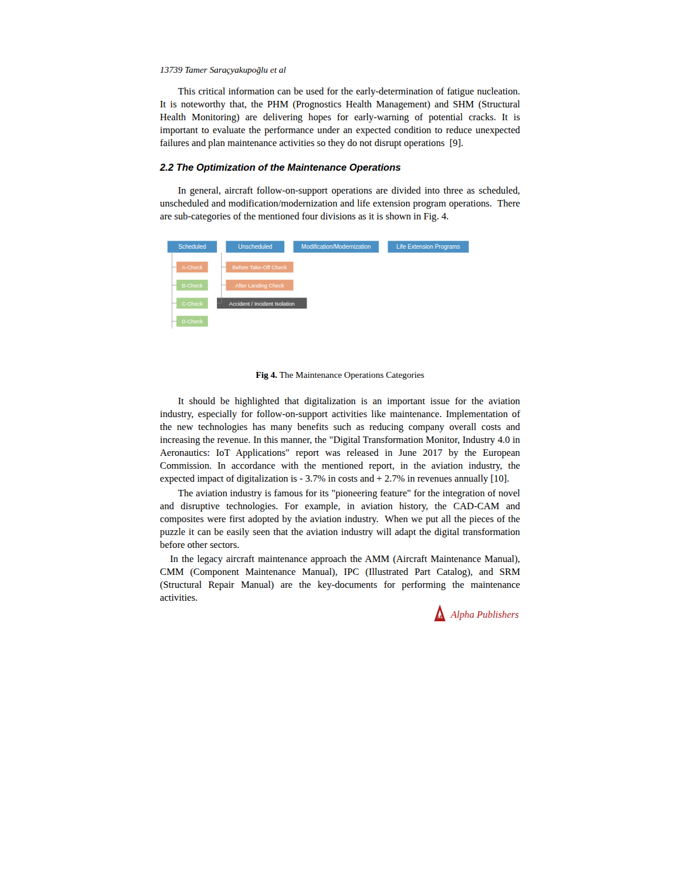13739 Tamer Saraçyakupoğlu et al
This critical information can be used for the early-determination of fatigue nucleation. It is noteworthy that, the PHM (Prognostics Health Management) and SHM (Structural Health Monitoring) are delivering hopes for early-warning of potential cracks. It is important to evaluate the performance under an expected condition to reduce unexpected failures and plan maintenance activities so they do not disrupt operations [9].
2.2 The Optimization of the Maintenance Operations
In general, aircraft follow-on-support operations are divided into three as scheduled, unscheduled and modification/modernization and life extension program operations. There are sub-categories of the mentioned four divisions as it is shown in Fig. 4.
Fig 4. The Maintenance Operations Categories
It should be highlighted that digitalization is an important issue for the aviation industry, especially for follow-on-support activities like maintenance. Implementation of the new technologies has many benefits such as reducing company overall costs and increasing the revenue. In this manner, the "Digital Transformation Monitor, Industry 4.0 in Aeronautics: IoT Applications" report was released in June 2017 by the European Commission. In accordance with the mentioned report, in the aviation industry, the expected impact of digitalization is - 3.7% in costs and + 2.7% in revenues annually [10].
The aviation industry is famous for its "pioneering feature" for the integration of novel and disruptive technologies. For example, in aviation history, the CAD-CAM and composites were first adopted by the aviation industry. When we put all the pieces of the puzzle it can be easily seen that the aviation industry will adapt the digital transformation before other sectors.
In the legacy aircraft maintenance approach the AMM (Aircraft Maintenance Manual), CMM (Component Maintenance Manual), IPC (Illustrated Part Catalog), and SRM (Structural Repair Manual) are the key-documents for performing the maintenance activities.